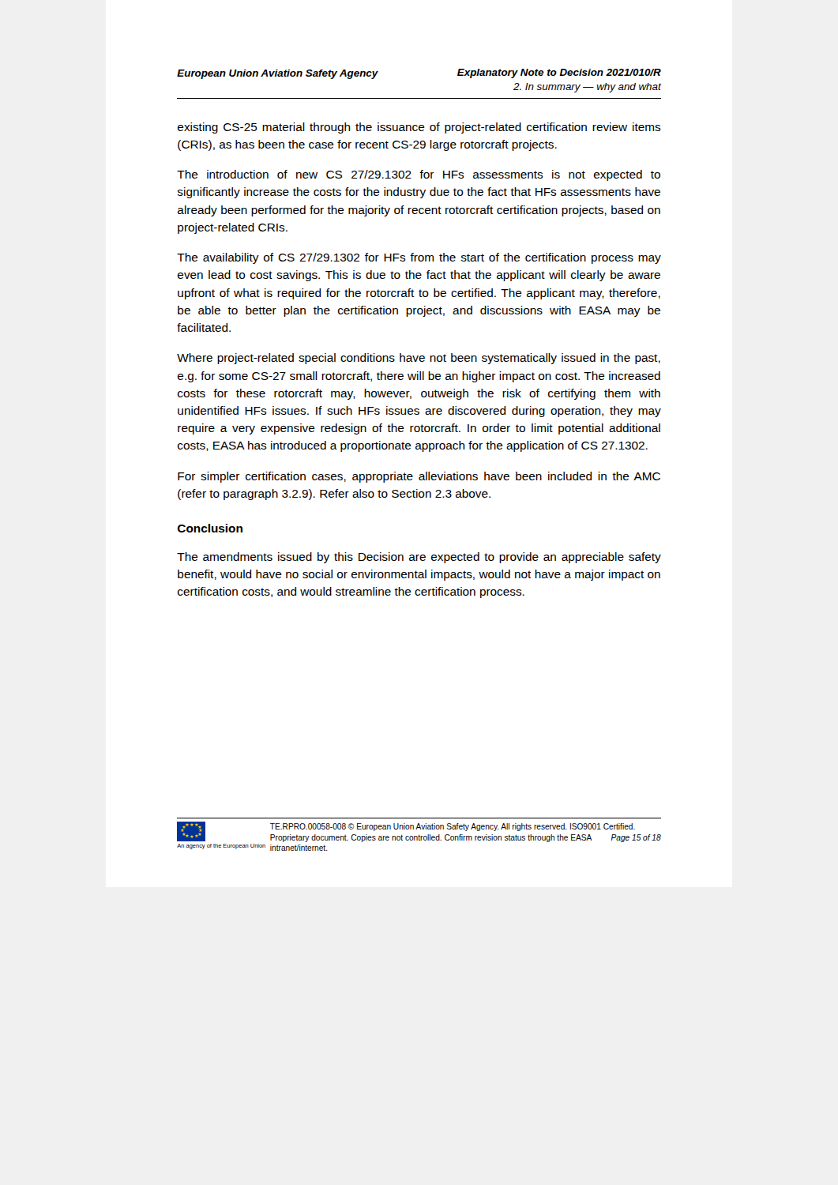European Union Aviation Safety Agency
Explanatory Note to Decision 2021/010/R
2. In summary — why and what
existing CS-25 material through the issuance of project-related certification review items (CRIs), as has been the case for recent CS-29 large rotorcraft projects.
The introduction of new CS 27/29.1302 for HFs assessments is not expected to significantly increase the costs for the industry due to the fact that HFs assessments have already been performed for the majority of recent rotorcraft certification projects, based on project-related CRIs.
The availability of CS 27/29.1302 for HFs from the start of the certification process may even lead to cost savings. This is due to the fact that the applicant will clearly be aware upfront of what is required for the rotorcraft to be certified. The applicant may, therefore, be able to better plan the certification project, and discussions with EASA may be facilitated.
Where project-related special conditions have not been systematically issued in the past, e.g. for some CS-27 small rotorcraft, there will be an higher impact on cost. The increased costs for these rotorcraft may, however, outweigh the risk of certifying them with unidentified HFs issues. If such HFs issues are discovered during operation, they may require a very expensive redesign of the rotorcraft. In order to limit potential additional costs, EASA has introduced a proportionate approach for the application of CS 27.1302.
For simpler certification cases, appropriate alleviations have been included in the AMC (refer to paragraph 3.2.9). Refer also to Section 2.3 above.
Conclusion
The amendments issued by this Decision are expected to provide an appreciable safety benefit, would have no social or environmental impacts, would not have a major impact on certification costs, and would streamline the certification process.
★ ★ ★ ★ ★ ★ ★ ★ ★ ★ ★ ★
An agency of the European Union
TE.RPRO.00058-008 © European Union Aviation Safety Agency. All rights reserved. ISO9001 Certified.
Proprietary document. Copies are not controlled. Confirm revision status through the EASA intranet/internet. Page 15 of 18